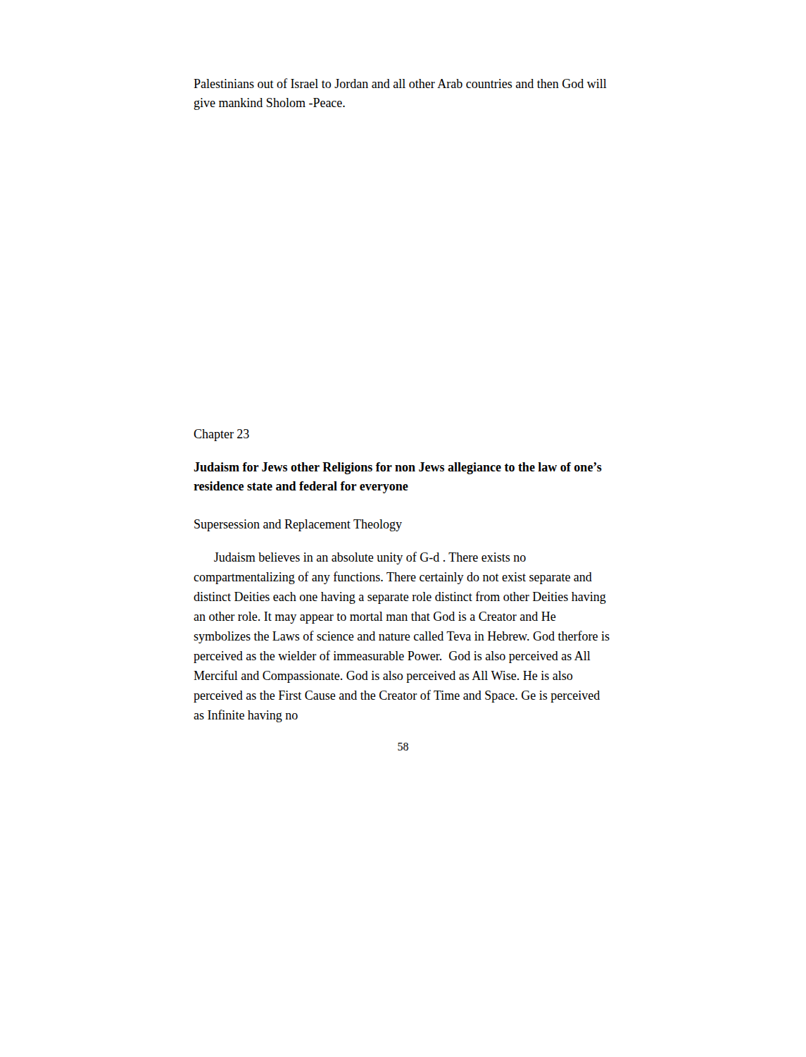Palestinians out of Israel to Jordan and all other Arab countries and then God will give mankind Sholom -Peace.
Chapter 23
Judaism for Jews other Religions for non Jews allegiance to the law of one’s residence state and federal for everyone
Supersession and Replacement Theology
Judaism believes in an absolute unity of G-d . There exists no compartmentalizing of any functions. There certainly do not exist separate and distinct Deities each one having a separate role distinct from other Deities having an other role. It may appear to mortal man that God is a Creator and He symbolizes the Laws of science and nature called Teva in Hebrew. God therfore is perceived as the wielder of immeasurable Power. God is also perceived as All Merciful and Compassionate. God is also perceived as All Wise. He is also perceived as the First Cause and the Creator of Time and Space. Ge is perceived as Infinite having no
58